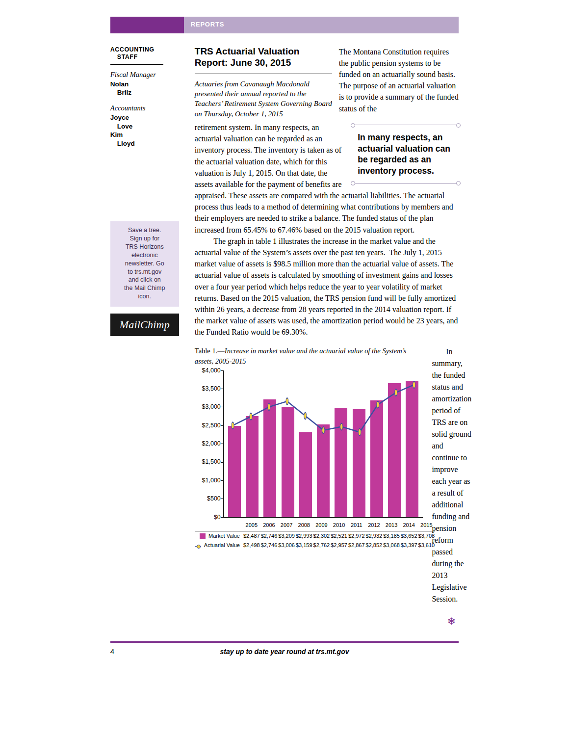REPORTS
ACCOUNTINGSTAFF
Fiscal Manager
NolanBrilz
Accountants
JoyceLove KimLloyd
Save a tree.
Sign up for
TRS Horizons
electronic
newsletter. Go
to trs.mt.gov
and click on
the Mail Chimp
icon.
MailChimp
TRS Actuarial Valuation Report: June 30, 2015
Actuaries from Cavanaugh Macdonald presented their annual reported to the Teachers’ Retirement System Governing Board on Thursday, October 1, 2015
The Montana Constitution requires the public pension systems to be funded on an actuarially sound basis. The purpose of an actuarial valuation is to provide a summary of the funded status of the
In many respects, an actuarial valuation can be regarded as an inventory process.
retirement system. In many respects, an actuarial valuation can be regarded as an inventory process. The inventory is taken as of the actuarial valuation date, which for this valuation is July 1, 2015. On that date, the assets available for the payment of benefits are appraised. These assets are compared with the actuarial liabilities. The actuarial process thus leads to a method of determining what contributions by members and their employers are needed to strike a balance. The funded status of the plan increased from 65.45% to 67.46% based on the 2015 valuation report.
The graph in table 1 illustrates the increase in the market value and the actuarial value of the System’s assets over the past ten years. The July 1, 2015 market value of assets is $98.5 million more than the actuarial value of assets. The actuarial value of assets is calculated by smoothing of investment gains and losses over a four year period which helps reduce the year to year volatility of market returns. Based on the 2015 valuation, the TRS pension fund will be fully amortized within 26 years, a decrease from 28 years reported in the 2014 valuation report. If the market value of assets was used, the amortization period would be 23 years, and the Funded Ratio would be 69.30%.
Table 1.—Increase in market value and the actuarial value of the System’s assets, 2005-2015
$4,000 $3,500 $3,000 $2,500 $2,000 $1,500 $1,000 $500 $0
| | 2005 | 2006 | 2007 | 2008 | 2009 | 2010 | 2011 | 2012 | 2013 | 2014 | 2015 |
| Market Value | $2,487 | $2,746 | $3,209 | $2,993 | $2,302 | $2,521 | $2,972 | $2,932 | $3,185 | $3,652 | $3,708 |
| Actuarial Value | $2,498 | $2,746 | $3,006 | $3,159 | $2,762 | $2,957 | $2,867 | $2,852 | $3,068 | $3,397 | $3,610 |
In summary, the funded status and amortization period of TRS are on solid ground and continue to improve each year as a result of additional funding and pension reform passed during the 2013 Legislative Session.
❄
4
stay up to date year round at trs.mt.gov